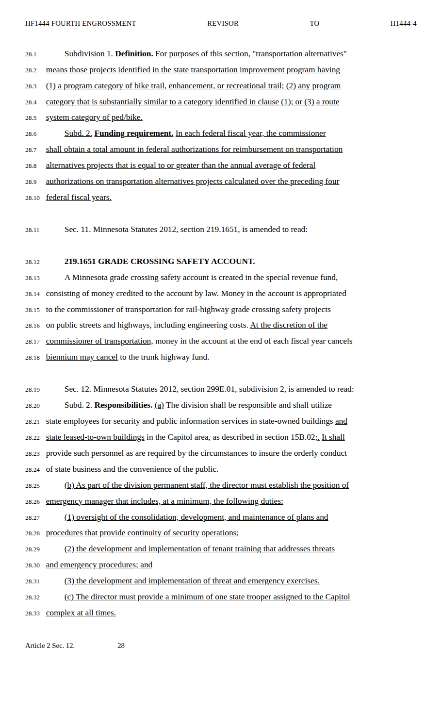HF1444 FOURTH ENGROSSMENT
REVISOR
TO
H1444-4
28.1
Subdivision 1. Definition. For purposes of this section, "transportation alternatives"
28.2
means those projects identified in the state transportation improvement program having
28.3
(1) a program category of bike trail, enhancement, or recreational trail; (2) any program
28.4
category that is substantially similar to a category identified in clause (1); or (3) a route
28.5
system category of ped/bike.
28.6
Subd. 2. Funding requirement. In each federal fiscal year, the commissioner
28.7
shall obtain a total amount in federal authorizations for reimbursement on transportation
28.8
alternatives projects that is equal to or greater than the annual average of federal
28.9
authorizations on transportation alternatives projects calculated over the preceding four
28.10
federal fiscal years.
28.11
Sec. 11. Minnesota Statutes 2012, section 219.1651, is amended to read:
28.12
219.1651 GRADE CROSSING SAFETY ACCOUNT.
28.13
A Minnesota grade crossing safety account is created in the special revenue fund,
28.14
consisting of money credited to the account by law. Money in the account is appropriated
28.15
to the commissioner of transportation for rail-highway grade crossing safety projects
28.16
on public streets and highways, including engineering costs. At the discretion of the
28.17
commissioner of transportation, money in the account at the end of each fiscal year cancels
28.18
biennium may cancel to the trunk highway fund.
28.19
Sec. 12. Minnesota Statutes 2012, section 299E.01, subdivision 2, is amended to read:
28.20
Subd. 2. Responsibilities. (a) The division shall be responsible and shall utilize
28.21
state employees for security and public information services in state-owned buildings and
28.22
state leased-to-own buildings in the Capitol area, as described in section 15B.02;. It shall
28.23
provide such personnel as are required by the circumstances to insure the orderly conduct
28.24
of state business and the convenience of the public.
28.25
(b) As part of the division permanent staff, the director must establish the position of
28.26
emergency manager that includes, at a minimum, the following duties:
28.27
(1) oversight of the consolidation, development, and maintenance of plans and
28.28
procedures that provide continuity of security operations;
28.29
(2) the development and implementation of tenant training that addresses threats
28.30
and emergency procedures; and
28.31
(3) the development and implementation of threat and emergency exercises.
28.32
(c) The director must provide a minimum of one state trooper assigned to the Capitol
28.33
complex at all times.
Article 2 Sec. 12.
28